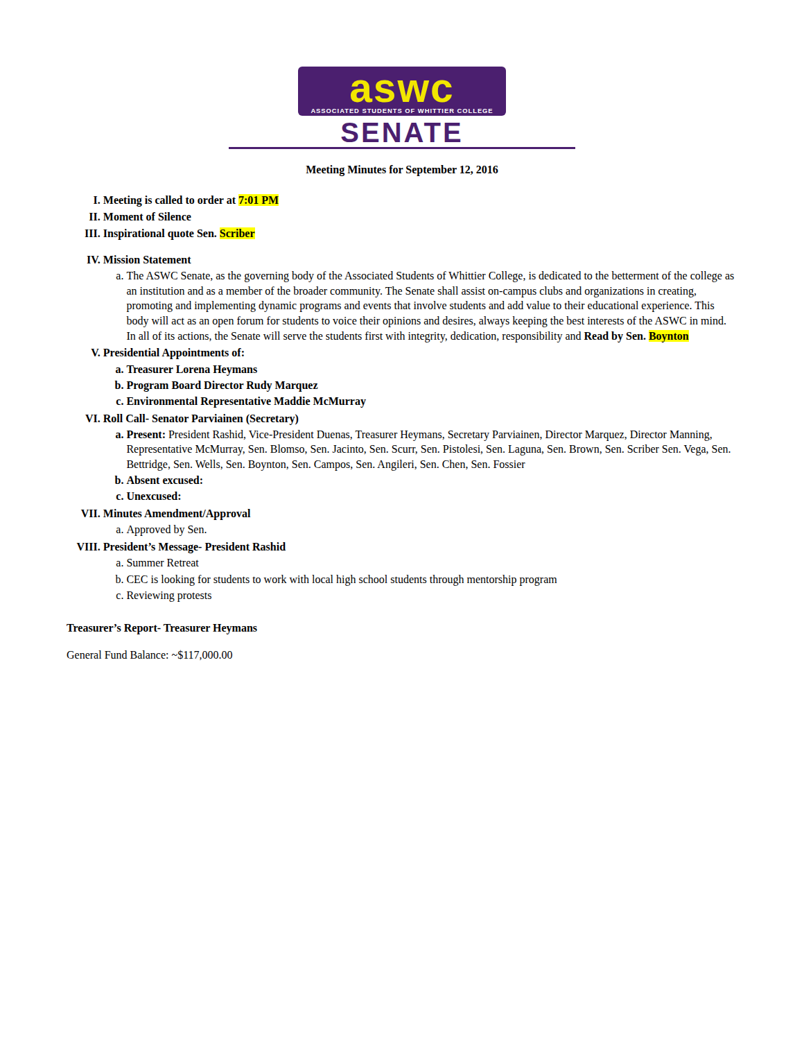aswc ASSOCIATED STUDENTS OF WHITTIER COLLEGE SENATE
Meeting Minutes for September 12, 2016
Meeting is called to order at 7:01 PM
Moment of Silence
Inspirational quote Sen. Scriber
Mission Statement
The ASWC Senate, as the governing body of the Associated Students of Whittier College, is dedicated to the betterment of the college as an institution and as a member of the broader community. The Senate shall assist on-campus clubs and organizations in creating, promoting and implementing dynamic programs and events that involve students and add value to their educational experience. This body will act as an open forum for students to voice their opinions and desires, always keeping the best interests of the ASWC in mind. In all of its actions, the Senate will serve the students first with integrity, dedication, responsibility and Read by Sen. Boynton
Presidential Appointments of:
Treasurer Lorena Heymans
Program Board Director Rudy Marquez
Environmental Representative Maddie McMurray
Roll Call- Senator Parviainen (Secretary)
Present: President Rashid, Vice-President Duenas, Treasurer Heymans, Secretary Parviainen, Director Marquez, Director Manning, Representative McMurray, Sen. Blomso, Sen. Jacinto, Sen. Scurr, Sen. Pistolesi, Sen. Laguna, Sen. Brown, Sen. Scriber Sen. Vega, Sen. Bettridge, Sen. Wells, Sen. Boynton, Sen. Campos, Sen. Angileri, Sen. Chen, Sen. Fossier
Absent excused:
Unexcused:
Minutes Amendment/Approval
Approved by Sen.
President’s Message- President Rashid
Summer Retreat
CEC is looking for students to work with local high school students through mentorship program
Reviewing protests
Treasurer’s Report- Treasurer Heymans
General Fund Balance: ~$117,000.00